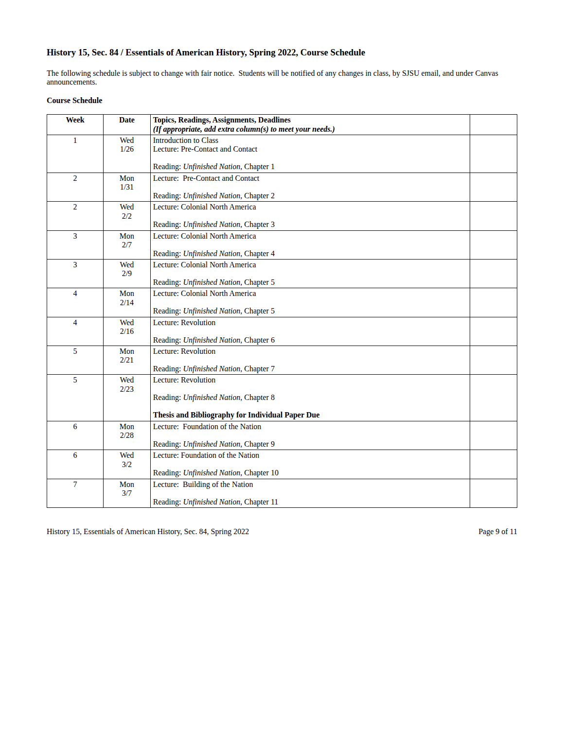History 15, Sec. 84 / Essentials of American History, Spring 2022, Course Schedule
The following schedule is subject to change with fair notice. Students will be notified of any changes in class, by SJSU email, and under Canvas announcements.
Course Schedule
| Week | Date | Topics, Readings, Assignments, Deadlines (If appropriate, add extra column(s) to meet your needs.) | |
| --- | --- | --- | --- |
| 1 | Wed 1/26 | Introduction to Class Lecture: Pre-Contact and Contact Reading: Unfinished Nation , Chapter 1 | |
| 2 | Mon 1/31 | Lecture: Pre-Contact and Contact Reading: Unfinished Nation , Chapter 2 | |
| 2 | Wed 2/2 | Lecture: Colonial North America Reading: Unfinished Nation , Chapter 3 | |
| 3 | Mon 2/7 | Lecture: Colonial North America Reading: Unfinished Nation , Chapter 4 | |
| 3 | Wed 2/9 | Lecture: Colonial North America Reading: Unfinished Nation , Chapter 5 | |
| 4 | Mon 2/14 | Lecture: Colonial North America Reading: Unfinished Nation , Chapter 5 | |
| 4 | Wed 2/16 | Lecture: Revolution Reading: Unfinished Nation , Chapter 6 | |
| 5 | Mon 2/21 | Lecture: Revolution Reading: Unfinished Nation , Chapter 7 | |
| 5 | Wed 2/23 | Lecture: Revolution Reading: Unfinished Nation , Chapter 8 Thesis and Bibliography for Individual Paper Due | |
| 6 | Mon 2/28 | Lecture: Foundation of the Nation Reading: Unfinished Nation , Chapter 9 | |
| 6 | Wed 3/2 | Lecture: Foundation of the Nation Reading: Unfinished Nation , Chapter 10 | |
| 7 | Mon 3/7 | Lecture: Building of the Nation Reading: Unfinished Nation , Chapter 11 | |
History 15, Essentials of American History, Sec. 84, Spring 2022 Page 9 of 11